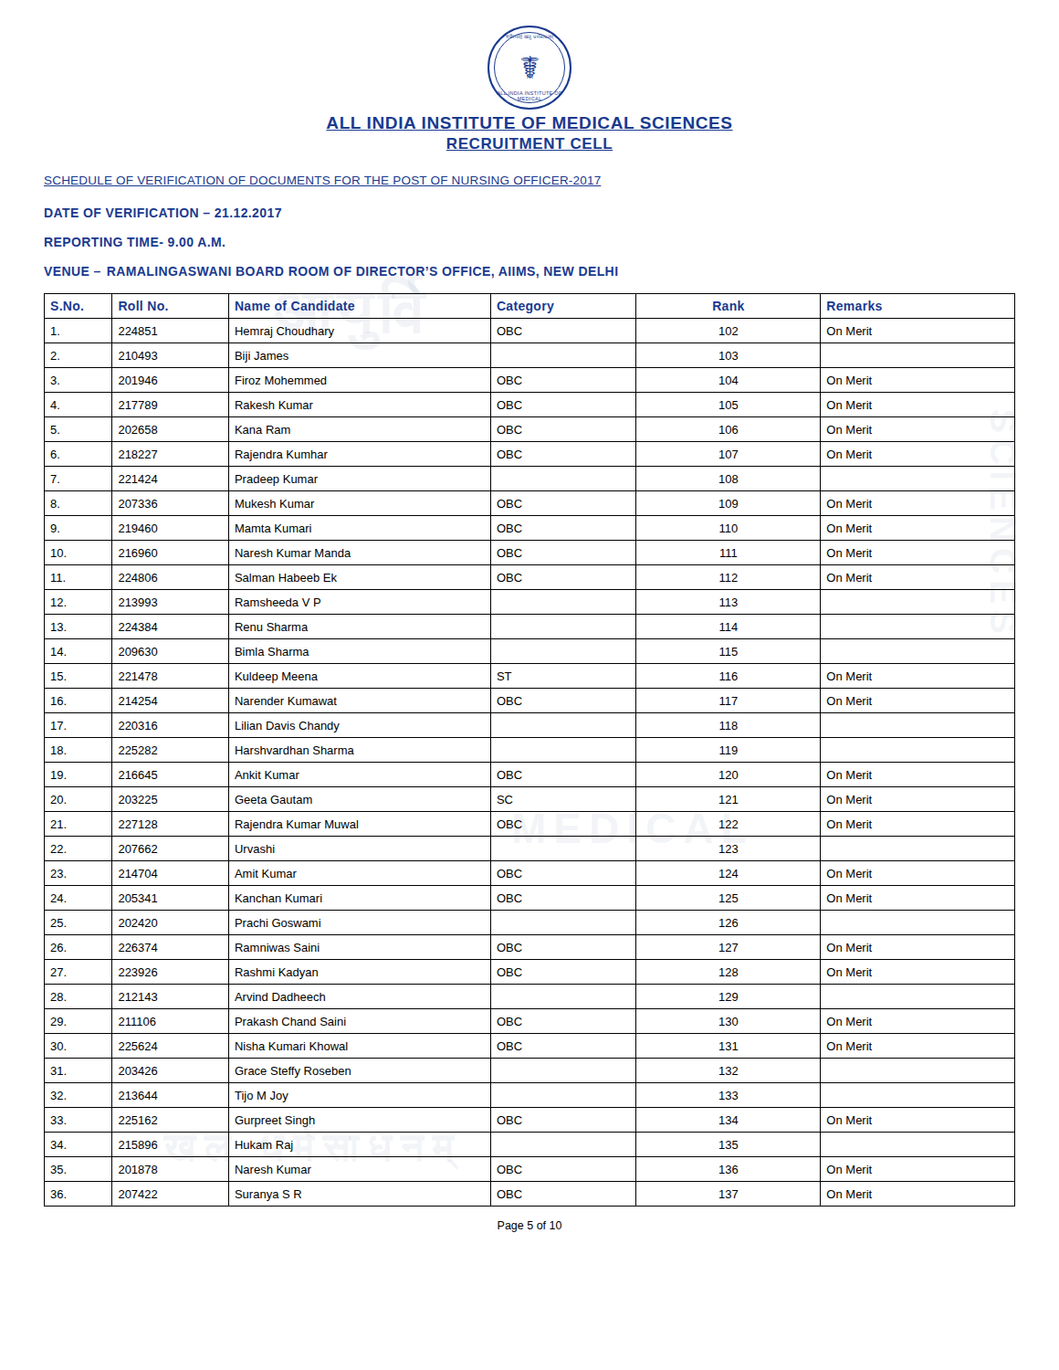आयुर्वि
MEDICAL
SCIENCES
खल धर्मसाधनम्
शरीरमाद्यं खलु धर्मसाधनम्
☤
ALL INDIA INSTITUTE OF MEDICAL
ALL INDIA INSTITUTE OF MEDICAL SCIENCES
RECRUITMENT CELL
SCHEDULE OF VERIFICATION OF DOCUMENTS FOR THE POST OF NURSING OFFICER-2017
DATE OF VERIFICATION – 21.12.2017
REPORTING TIME- 9.00 A.M.
VENUE –RAMALINGASWANI BOARD ROOM OF DIRECTOR’S OFFICE, AIIMS, NEW DELHI
| S.No. | Roll No. | Name of Candidate | Category | Rank | Remarks |
| --- | --- | --- | --- | --- | --- |
| 1. | 224851 | Hemraj Choudhary | OBC | 102 | On Merit |
| 2. | 210493 | Biji James | | 103 | |
| 3. | 201946 | Firoz Mohemmed | OBC | 104 | On Merit |
| 4. | 217789 | Rakesh Kumar | OBC | 105 | On Merit |
| 5. | 202658 | Kana Ram | OBC | 106 | On Merit |
| 6. | 218227 | Rajendra Kumhar | OBC | 107 | On Merit |
| 7. | 221424 | Pradeep Kumar | | 108 | |
| 8. | 207336 | Mukesh Kumar | OBC | 109 | On Merit |
| 9. | 219460 | Mamta Kumari | OBC | 110 | On Merit |
| 10. | 216960 | Naresh Kumar Manda | OBC | 111 | On Merit |
| 11. | 224806 | Salman Habeeb Ek | OBC | 112 | On Merit |
| 12. | 213993 | Ramsheeda V P | | 113 | |
| 13. | 224384 | Renu Sharma | | 114 | |
| 14. | 209630 | Bimla Sharma | | 115 | |
| 15. | 221478 | Kuldeep Meena | ST | 116 | On Merit |
| 16. | 214254 | Narender Kumawat | OBC | 117 | On Merit |
| 17. | 220316 | Lilian Davis Chandy | | 118 | |
| 18. | 225282 | Harshvardhan Sharma | | 119 | |
| 19. | 216645 | Ankit Kumar | OBC | 120 | On Merit |
| 20. | 203225 | Geeta Gautam | SC | 121 | On Merit |
| 21. | 227128 | Rajendra Kumar Muwal | OBC | 122 | On Merit |
| 22. | 207662 | Urvashi | | 123 | |
| 23. | 214704 | Amit Kumar | OBC | 124 | On Merit |
| 24. | 205341 | Kanchan Kumari | OBC | 125 | On Merit |
| 25. | 202420 | Prachi Goswami | | 126 | |
| 26. | 226374 | Ramniwas Saini | OBC | 127 | On Merit |
| 27. | 223926 | Rashmi Kadyan | OBC | 128 | On Merit |
| 28. | 212143 | Arvind Dadheech | | 129 | |
| 29. | 211106 | Prakash Chand Saini | OBC | 130 | On Merit |
| 30. | 225624 | Nisha Kumari Khowal | OBC | 131 | On Merit |
| 31. | 203426 | Grace Steffy Roseben | | 132 | |
| 32. | 213644 | Tijo M Joy | | 133 | |
| 33. | 225162 | Gurpreet Singh | OBC | 134 | On Merit |
| 34. | 215896 | Hukam Raj | | 135 | |
| 35. | 201878 | Naresh Kumar | OBC | 136 | On Merit |
| 36. | 207422 | Suranya S R | OBC | 137 | On Merit |
Page 5 of 10